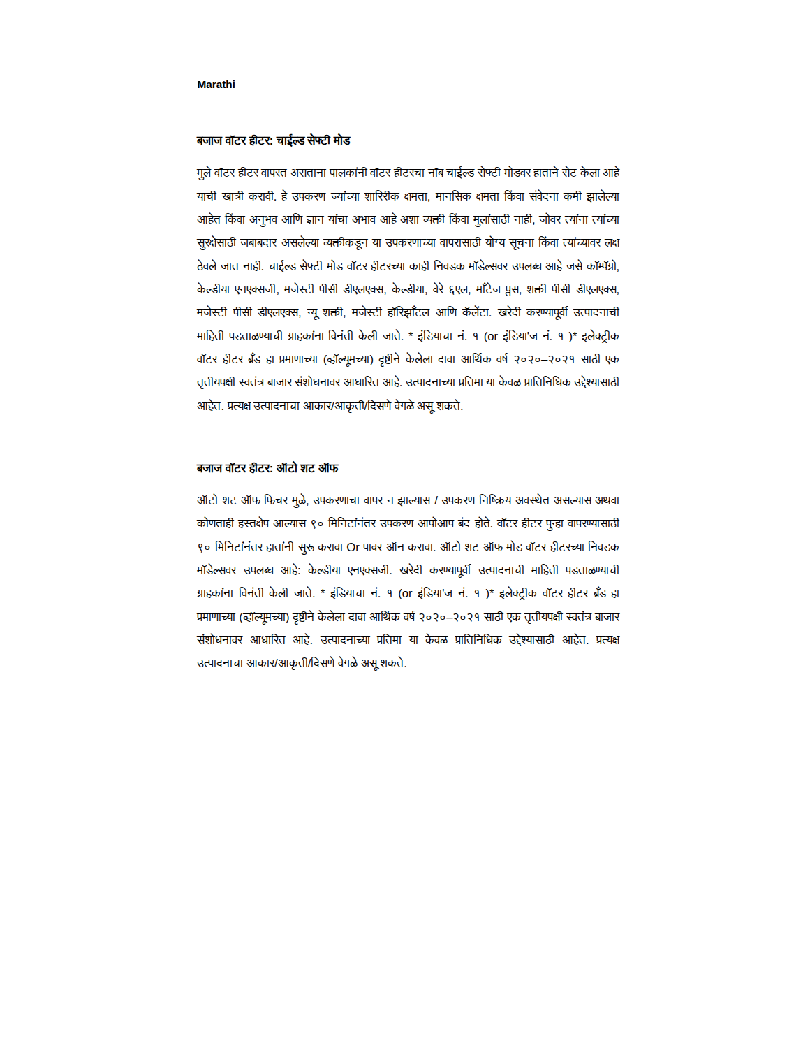Marathi
बजाज वॉटर हीटर: चाईल्ड सेफ्टी मोड
मुले वॉटर हीटर वापरत असताना पालकांनी वॉटर हीटरचा नॉब चाईल्ड सेफ्टी मोडवर हाताने सेट केला आहे याची खात्री करावी. हे उपकरण ज्यांच्या शारिरीक क्षमता, मानसिक क्षमता किंवा संवेदना कमी झालेल्या आहेत किंवा अनुभव आणि ज्ञान यांचा अभाव आहे अशा व्यक्ती किंवा मुलांसाठी नाही, जोवर त्यांना त्यांच्या सुरक्षेसाठी जबाबदार असलेल्या व्यक्तीकडून या उपकरणाच्या वापरासाठी योग्य सूचना किंवा त्यांच्यावर लक्ष ठेवले जात नाही. चाईल्ड सेफ्टी मोड वॉटर हीटरच्या काही निवडक मॉडेल्सवर उपलब्ध आहे जसे कॉम्पॅग्रो, केल्डीया एनएक्सजी, मजेस्टी पीसी डीएलएक्स, केल्डीया, वेरे ६एल, माँटेज प्लस, शक्ती पीसी डीएलएक्स, मजेस्टी पीसी डीएलएक्स, न्यू शक्ती, मजेस्टी हॉरिझाँटल आणि कॅलेंटा. खरेदी करण्यापूर्वी उत्पादनाची माहिती पडताळण्याची ग्राहकांना विनंती केली जाते. * इंडियाचा नं. १ (or इंडिया'ज नं. १ )* इलेक्ट्रीक वॉटर हीटर ब्रँड हा प्रमाणाच्या (व्हॉल्यूमच्या) दृष्टीने केलेला दावा आर्थिक वर्ष २०२०–२०२१ साठी एक तृतीयपक्षी स्वतंत्र बाजार संशोधनावर आधारित आहे. उत्पादनाच्या प्रतिमा या केवळ प्रातिनिधिक उद्देश्यासाठी आहेत. प्रत्यक्ष उत्पादनाचा आकार/आकृती/दिसणे वेगळे असू शकते.
बजाज वॉटर हीटर: ऑटो शट ऑफ
ऑटो शट ऑफ फिचर मुळे, उपकरणाचा वापर न झाल्यास / उपकरण निष्क्रिय अवस्थेत असल्यास अथवा कोणताही हस्तक्षेप आल्यास ९० मिनिटांनंतर उपकरण आपोआप बंद होते. वॉटर हीटर पुन्हा वापरण्यासाठी ९० मिनिटांनंतर हातांनी सुरू करावा Or पावर ऑन करावा. ऑटो शट ऑफ मोड वॉटर हीटरच्या निवडक मॉडेल्सवर उपलब्ध आहे: केल्डीया एनएक्सजी. खरेदी करण्यापूर्वी उत्पादनाची माहिती पडताळण्याची ग्राहकांना विनंती केली जाते. * इंडियाचा नं. १ (or इंडिया'ज नं. १ )* इलेक्ट्रीक वॉटर हीटर ब्रँड हा प्रमाणाच्या (व्हॉल्यूमच्या) दृष्टीने केलेला दावा आर्थिक वर्ष २०२०–२०२१ साठी एक तृतीयपक्षी स्वतंत्र बाजार संशोधनावर आधारित आहे. उत्पादनाच्या प्रतिमा या केवळ प्रातिनिधिक उद्देश्यासाठी आहेत. प्रत्यक्ष उत्पादनाचा आकार/आकृती/दिसणे वेगळे असू शकते.